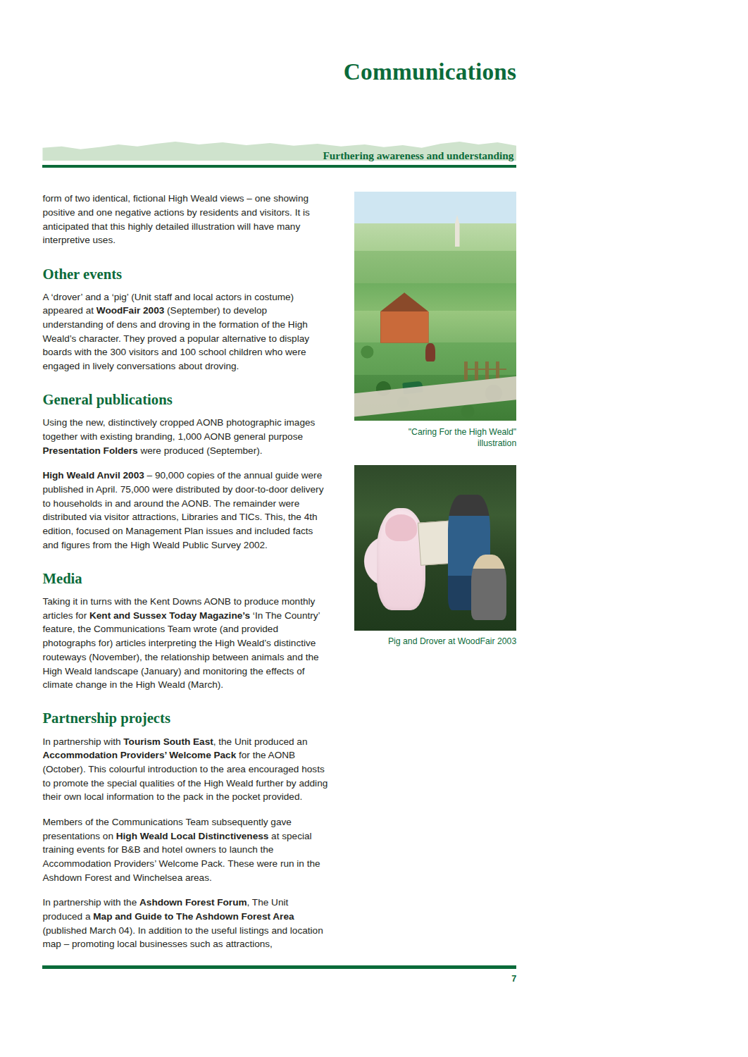Communications
Furthering awareness and understanding
form of two identical, fictional High Weald views – one showing positive and one negative actions by residents and visitors. It is anticipated that this highly detailed illustration will have many interpretive uses.
Other events
A ‘drover’ and a ‘pig’ (Unit staff and local actors in costume) appeared at WoodFair 2003 (September) to develop understanding of dens and droving in the formation of the High Weald’s character. They proved a popular alternative to display boards with the 300 visitors and 100 school children who were engaged in lively conversations about droving.
General publications
Using the new, distinctively cropped AONB photographic images together with existing branding, 1,000 AONB general purpose Presentation Folders were produced (September).
High Weald Anvil 2003 – 90,000 copies of the annual guide were published in April. 75,000 were distributed by door-to-door delivery to households in and around the AONB. The remainder were distributed via visitor attractions, Libraries and TICs. This, the 4th edition, focused on Management Plan issues and included facts and figures from the High Weald Public Survey 2002.
Media
Taking it in turns with the Kent Downs AONB to produce monthly articles for Kent and Sussex Today Magazine’s ‘In The Country’ feature, the Communications Team wrote (and provided photographs for) articles interpreting the High Weald’s distinctive routeways (November), the relationship between animals and the High Weald landscape (January) and monitoring the effects of climate change in the High Weald (March).
Partnership projects
In partnership with Tourism South East, the Unit produced an Accommodation Providers’ Welcome Pack for the AONB (October). This colourful introduction to the area encouraged hosts to promote the special qualities of the High Weald further by adding their own local information to the pack in the pocket provided.
Members of the Communications Team subsequently gave presentations on High Weald Local Distinctiveness at special training events for B&B and hotel owners to launch the Accommodation Providers’ Welcome Pack. These were run in the Ashdown Forest and Winchelsea areas.
In partnership with the Ashdown Forest Forum, The Unit produced a Map and Guide to The Ashdown Forest Area (published March 04). In addition to the useful listings and location map – promoting local businesses such as attractions,
"Caring For the High Weald"
illustration
Pig and Drover at WoodFair 2003
7